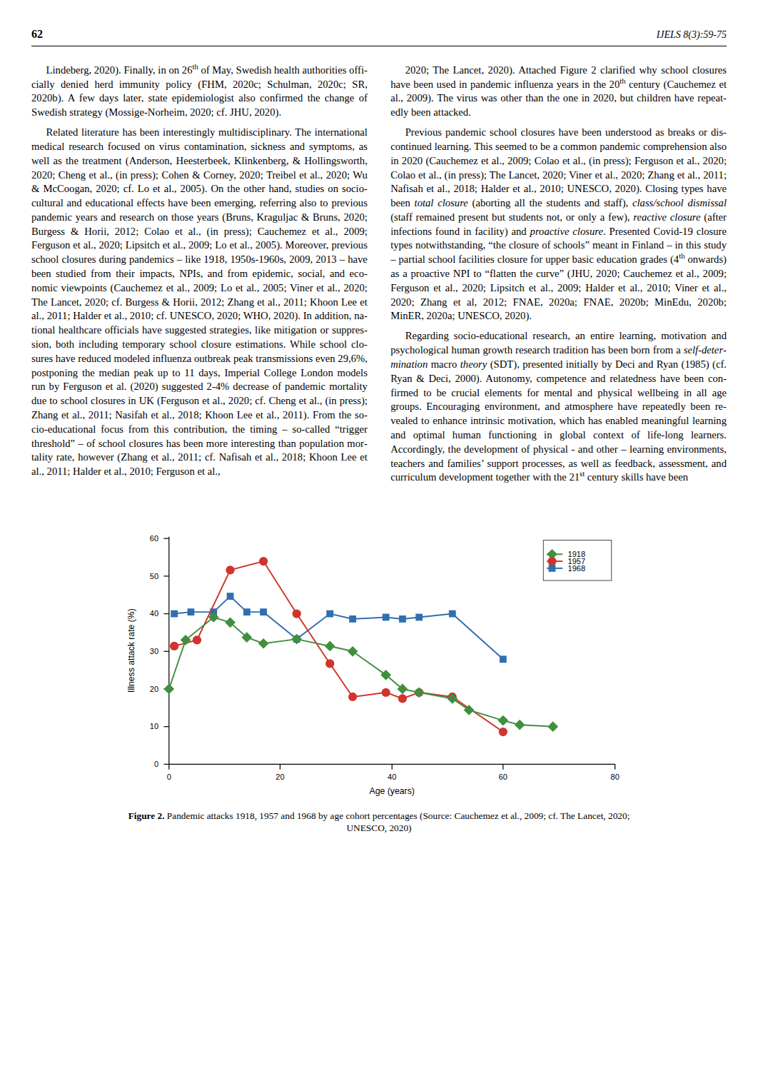62 IJELS 8(3):59-75
Lindeberg, 2020). Finally, in on 26th of May, Swedish health authorities officially denied herd immunity policy (FHM, 2020c; Schulman, 2020c; SR, 2020b). A few days later, state epidemiologist also confirmed the change of Swedish strategy (Mossige-Norheim, 2020; cf. JHU, 2020).
Related literature has been interestingly multidisciplinary. The international medical research focused on virus contamination, sickness and symptoms, as well as the treatment (Anderson, Heesterbeek, Klinkenberg, & Hollingsworth, 2020; Cheng et al., (in press); Cohen & Corney, 2020; Treibel et al., 2020; Wu & McCoogan, 2020; cf. Lo et al., 2005). On the other hand, studies on socio-cultural and educational effects have been emerging, referring also to previous pandemic years and research on those years (Bruns, Kraguljac & Bruns, 2020; Burgess & Horii, 2012; Colao et al., (in press); Cauchemez et al., 2009; Ferguson et al., 2020; Lipsitch et al., 2009; Lo et al., 2005). Moreover, previous school closures during pandemics – like 1918, 1950s-1960s, 2009, 2013 – have been studied from their impacts, NPIs, and from epidemic, social, and economic viewpoints (Cauchemez et al., 2009; Lo et al., 2005; Viner et al., 2020; The Lancet, 2020; cf. Burgess & Horii, 2012; Zhang et al., 2011; Khoon Lee et al., 2011; Halder et al., 2010; cf. UNESCO, 2020; WHO, 2020). In addition, national healthcare officials have suggested strategies, like mitigation or suppression, both including temporary school closure estimations. While school closures have reduced modeled influenza outbreak peak transmissions even 29,6%, postponing the median peak up to 11 days, Imperial College London models run by Ferguson et al. (2020) suggested 2-4% decrease of pandemic mortality due to school closures in UK (Ferguson et al., 2020; cf. Cheng et al., (in press); Zhang et al., 2011; Nasifah et al., 2018; Khoon Lee et al., 2011). From the socio-educational focus from this contribution, the timing – so-called “trigger threshold” – of school closures has been more interesting than population mortality rate, however (Zhang et al., 2011; cf. Nafisah et al., 2018; Khoon Lee et al., 2011; Halder et al., 2010; Ferguson et al.,
2020; The Lancet, 2020). Attached Figure 2 clarified why school closures have been used in pandemic influenza years in the 20th century (Cauchemez et al., 2009). The virus was other than the one in 2020, but children have repeatedly been attacked.
Previous pandemic school closures have been understood as breaks or discontinued learning. This seemed to be a common pandemic comprehension also in 2020 (Cauchemez et al., 2009; Colao et al., (in press); Ferguson et al., 2020; Colao et al., (in press); The Lancet, 2020; Viner et al., 2020; Zhang et al., 2011; Nafisah et al., 2018; Halder et al., 2010; UNESCO, 2020). Closing types have been total closure (aborting all the students and staff), class/school dismissal (staff remained present but students not, or only a few), reactive closure (after infections found in facility) and proactive closure. Presented Covid-19 closure types notwithstanding, “the closure of schools” meant in Finland – in this study – partial school facilities closure for upper basic education grades (4th onwards) as a proactive NPI to “flatten the curve” (JHU, 2020; Cauchemez et al., 2009; Ferguson et al., 2020; Lipsitch et al., 2009; Halder et al., 2010; Viner et al., 2020; Zhang et al, 2012; FNAE, 2020a; FNAE, 2020b; MinEdu, 2020b; MinER, 2020a; UNESCO, 2020).
Regarding socio-educational research, an entire learning, motivation and psychological human growth research tradition has been born from a self-determination macro theory (SDT), presented initially by Deci and Ryan (1985) (cf. Ryan & Deci, 2000). Autonomy, competence and relatedness have been confirmed to be crucial elements for mental and physical wellbeing in all age groups. Encouraging environment, and atmosphere have repeatedly been revealed to enhance intrinsic motivation, which has enabled meaningful learning and optimal human functioning in global context of life-long learners. Accordingly, the development of physical - and other – learning environments, teachers and families’ support processes, as well as feedback, assessment, and curriculum development together with the 21st century skills have been
0 10 20 30 40 50 60 0 20 40 60 80 Age (years) Illness attack rate (%) 1918 1957 1968
Figure 2. Pandemic attacks 1918, 1957 and 1968 by age cohort percentages (Source: Cauchemez et al., 2009; cf. The Lancet, 2020; UNESCO, 2020)